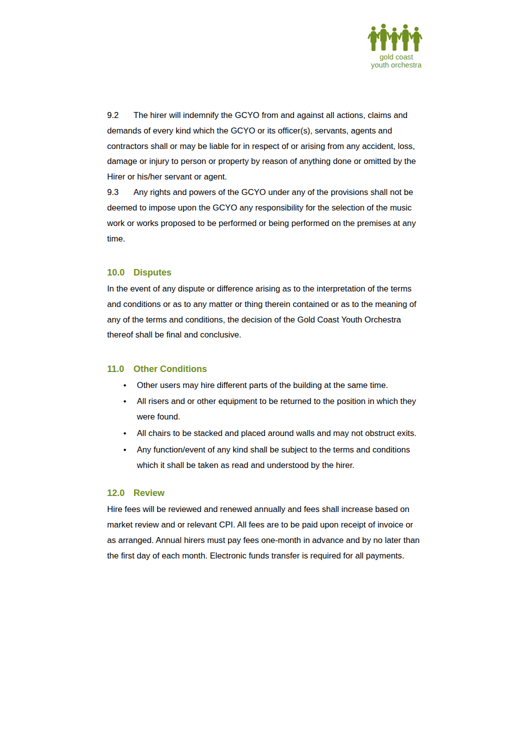gold coast
youth orchestra
9.2 The hirer will indemnify the GCYO from and against all actions, claims and demands of every kind which the GCYO or its officer(s), servants, agents and contractors shall or may be liable for in respect of or arising from any accident, loss, damage or injury to person or property by reason of anything done or omitted by the Hirer or his/her servant or agent.
9.3 Any rights and powers of the GCYO under any of the provisions shall not be deemed to impose upon the GCYO any responsibility for the selection of the music work or works proposed to be performed or being performed on the premises at any time.
10.0 Disputes
In the event of any dispute or difference arising as to the interpretation of the terms and conditions or as to any matter or thing therein contained or as to the meaning of any of the terms and conditions, the decision of the Gold Coast Youth Orchestra thereof shall be final and conclusive.
11.0 Other Conditions
Other users may hire different parts of the building at the same time.
All risers and or other equipment to be returned to the position in which they were found.
All chairs to be stacked and placed around walls and may not obstruct exits.
Any function/event of any kind shall be subject to the terms and conditions which it shall be taken as read and understood by the hirer.
12.0 Review
Hire fees will be reviewed and renewed annually and fees shall increase based on market review and or relevant CPI. All fees are to be paid upon receipt of invoice or as arranged. Annual hirers must pay fees one-month in advance and by no later than the first day of each month. Electronic funds transfer is required for all payments.